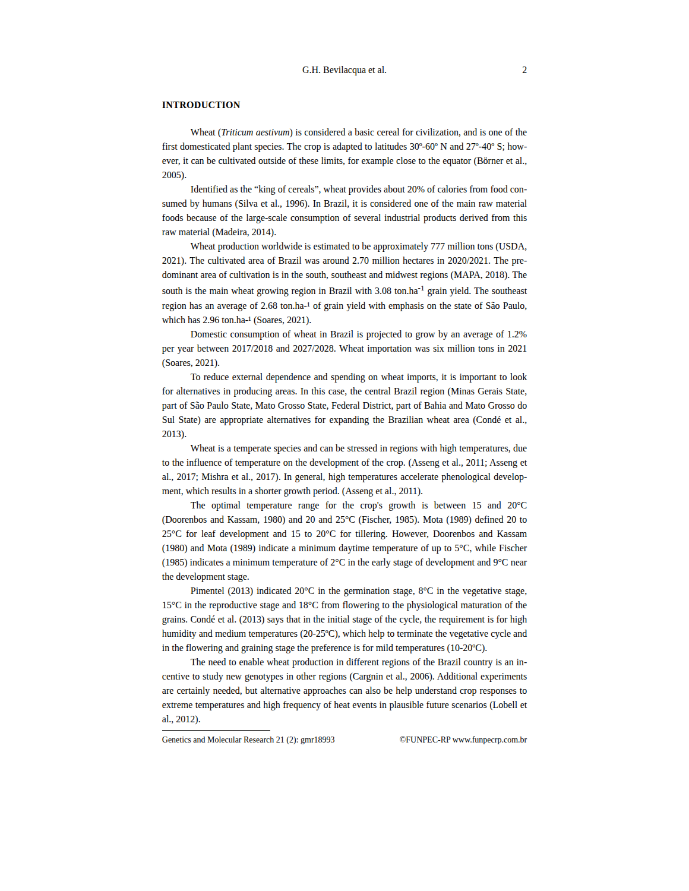G.H. Bevilacqua et al. 2
INTRODUCTION
Wheat (Triticum aestivum) is considered a basic cereal for civilization, and is one of the first domesticated plant species. The crop is adapted to latitudes 30º-60º N and 27º-40º S; however, it can be cultivated outside of these limits, for example close to the equator (Börner et al., 2005).
Identified as the “king of cereals”, wheat provides about 20% of calories from food consumed by humans (Silva et al., 1996). In Brazil, it is considered one of the main raw material foods because of the large-scale consumption of several industrial products derived from this raw material (Madeira, 2014).
Wheat production worldwide is estimated to be approximately 777 million tons (USDA, 2021). The cultivated area of Brazil was around 2.70 million hectares in 2020/2021. The predominant area of cultivation is in the south, southeast and midwest regions (MAPA, 2018). The south is the main wheat growing region in Brazil with 3.08 ton.ha-1 grain yield. The southeast region has an average of 2.68 ton.ha-¹ of grain yield with emphasis on the state of São Paulo, which has 2.96 ton.ha-¹ (Soares, 2021).
Domestic consumption of wheat in Brazil is projected to grow by an average of 1.2% per year between 2017/2018 and 2027/2028. Wheat importation was six million tons in 2021 (Soares, 2021).
To reduce external dependence and spending on wheat imports, it is important to look for alternatives in producing areas. In this case, the central Brazil region (Minas Gerais State, part of São Paulo State, Mato Grosso State, Federal District, part of Bahia and Mato Grosso do Sul State) are appropriate alternatives for expanding the Brazilian wheat area (Condé et al., 2013).
Wheat is a temperate species and can be stressed in regions with high temperatures, due to the influence of temperature on the development of the crop. (Asseng et al., 2011; Asseng et al., 2017; Mishra et al., 2017). In general, high temperatures accelerate phenological development, which results in a shorter growth period. (Asseng et al., 2011).
The optimal temperature range for the crop's growth is between 15 and 20°C (Doorenbos and Kassam, 1980) and 20 and 25°C (Fischer, 1985). Mota (1989) defined 20 to 25°C for leaf development and 15 to 20°C for tillering. However, Doorenbos and Kassam (1980) and Mota (1989) indicate a minimum daytime temperature of up to 5°C, while Fischer (1985) indicates a minimum temperature of 2°C in the early stage of development and 9°C near the development stage.
Pimentel (2013) indicated 20°C in the germination stage, 8°C in the vegetative stage, 15°C in the reproductive stage and 18°C from flowering to the physiological maturation of the grains. Condé et al. (2013) says that in the initial stage of the cycle, the requirement is for high humidity and medium temperatures (20-25ºC), which help to terminate the vegetative cycle and in the flowering and graining stage the preference is for mild temperatures (10-20ºC).
The need to enable wheat production in different regions of the Brazil country is an incentive to study new genotypes in other regions (Cargnin et al., 2006). Additional experiments are certainly needed, but alternative approaches can also be help understand crop responses to extreme temperatures and high frequency of heat events in plausible future scenarios (Lobell et al., 2012).
Genetics and Molecular Research 21 (2): gmr18993 ©FUNPEC-RP www.funpecrp.com.br